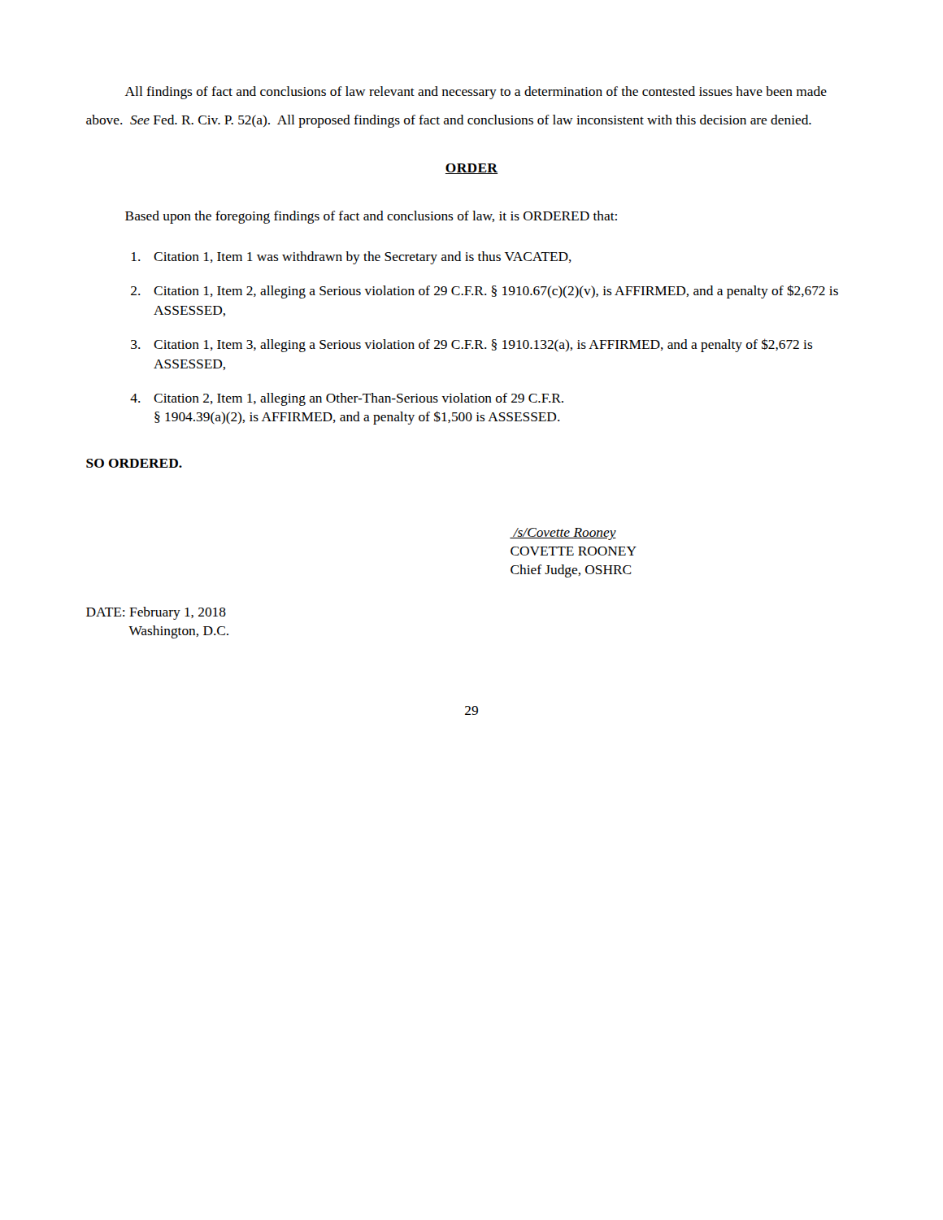All findings of fact and conclusions of law relevant and necessary to a determination of the contested issues have been made above. See Fed. R. Civ. P. 52(a). All proposed findings of fact and conclusions of law inconsistent with this decision are denied.
ORDER
Based upon the foregoing findings of fact and conclusions of law, it is ORDERED that:
Citation 1, Item 1 was withdrawn by the Secretary and is thus VACATED,
Citation 1, Item 2, alleging a Serious violation of 29 C.F.R. § 1910.67(c)(2)(v), is AFFIRMED, and a penalty of $2,672 is ASSESSED,
Citation 1, Item 3, alleging a Serious violation of 29 C.F.R. § 1910.132(a), is AFFIRMED, and a penalty of $2,672 is ASSESSED,
Citation 2, Item 1, alleging an Other-Than-Serious violation of 29 C.F.R.
§ 1904.39(a)(2), is AFFIRMED, and a penalty of $1,500 is ASSESSED.
SO ORDERED.
/s/Covette Rooney
COVETTE ROONEY
Chief Judge, OSHRC
DATE: February 1, 2018 Washington, D.C.
29